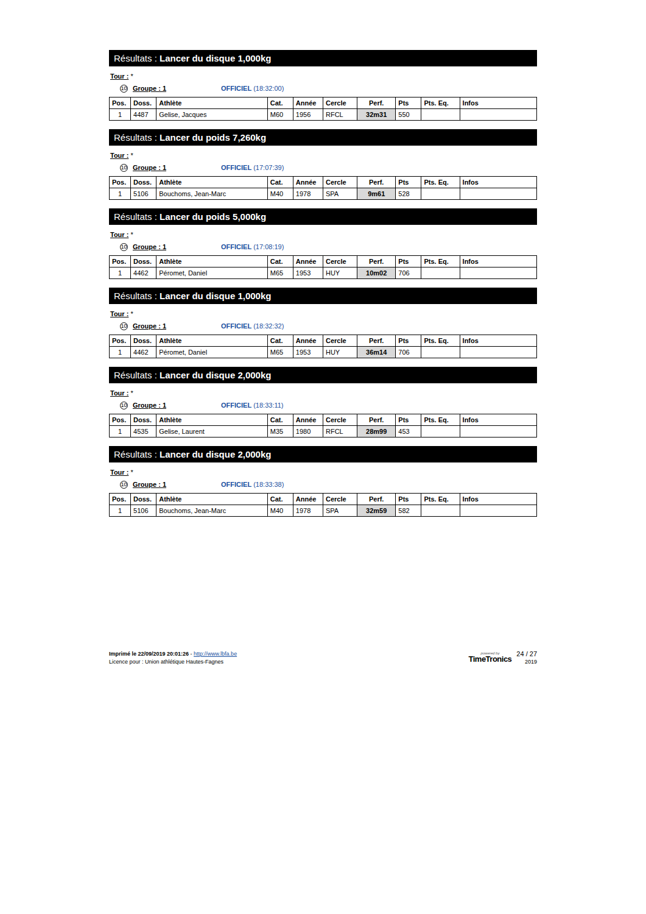Résultats : Lancer du disque 1,000kg
Tour : *
10 Groupe : 1 OFFICIEL (18:32:00)
| Pos. | Doss. | Athlète | Cat. | Année | Cercle | Perf. | Pts | Pts. Eq. | Infos |
| --- | --- | --- | --- | --- | --- | --- | --- | --- | --- |
| 1 | 4487 | Gelise, Jacques | M60 | 1956 | RFCL | 32m31 | 550 | | |
Résultats : Lancer du poids 7,260kg
Tour : *
10 Groupe : 1 OFFICIEL (17:07:39)
| Pos. | Doss. | Athlète | Cat. | Année | Cercle | Perf. | Pts | Pts. Eq. | Infos |
| --- | --- | --- | --- | --- | --- | --- | --- | --- | --- |
| 1 | 5106 | Bouchoms, Jean-Marc | M40 | 1978 | SPA | 9m61 | 528 | | |
Résultats : Lancer du poids 5,000kg
Tour : *
10 Groupe : 1 OFFICIEL (17:08:19)
| Pos. | Doss. | Athlète | Cat. | Année | Cercle | Perf. | Pts | Pts. Eq. | Infos |
| --- | --- | --- | --- | --- | --- | --- | --- | --- | --- |
| 1 | 4462 | Péromet, Daniel | M65 | 1953 | HUY | 10m02 | 706 | | |
Résultats : Lancer du disque 1,000kg
Tour : *
10 Groupe : 1 OFFICIEL (18:32:32)
| Pos. | Doss. | Athlète | Cat. | Année | Cercle | Perf. | Pts | Pts. Eq. | Infos |
| --- | --- | --- | --- | --- | --- | --- | --- | --- | --- |
| 1 | 4462 | Péromet, Daniel | M65 | 1953 | HUY | 36m14 | 706 | | |
Résultats : Lancer du disque 2,000kg
Tour : *
10 Groupe : 1 OFFICIEL (18:33:11)
| Pos. | Doss. | Athlète | Cat. | Année | Cercle | Perf. | Pts | Pts. Eq. | Infos |
| --- | --- | --- | --- | --- | --- | --- | --- | --- | --- |
| 1 | 4535 | Gelise, Laurent | M35 | 1980 | RFCL | 28m99 | 453 | | |
Résultats : Lancer du disque 2,000kg
Tour : *
10 Groupe : 1 OFFICIEL (18:33:38)
| Pos. | Doss. | Athlète | Cat. | Année | Cercle | Perf. | Pts | Pts. Eq. | Infos |
| --- | --- | --- | --- | --- | --- | --- | --- | --- | --- |
| 1 | 5106 | Bouchoms, Jean-Marc | M40 | 1978 | SPA | 32m59 | 582 | | |
Imprimé le 22/09/2019 20:01:26 - http://www.lbfa.be
Licence pour : Union athlétique Hautes-Fagnes
powered by
Time Tronics
24 / 27
2019